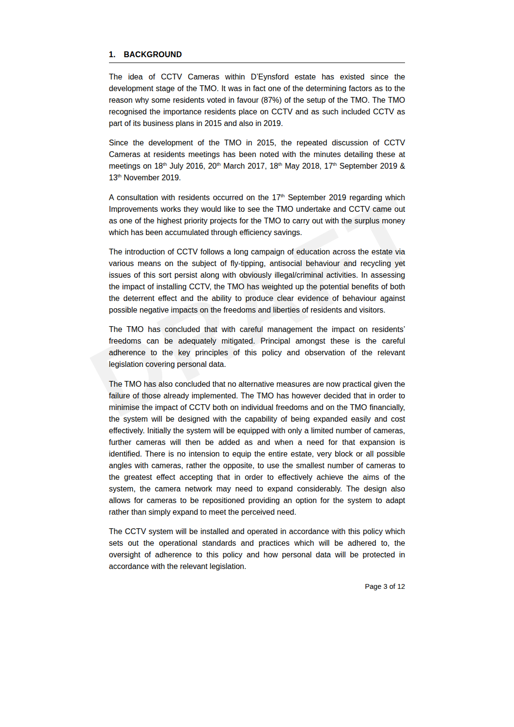DRAFT
1. BACKGROUND
The idea of CCTV Cameras within D’Eynsford estate has existed since the development stage of the TMO. It was in fact one of the determining factors as to the reason why some residents voted in favour (87%) of the setup of the TMO. The TMO recognised the importance residents place on CCTV and as such included CCTV as part of its business plans in 2015 and also in 2019.
Since the development of the TMO in 2015, the repeated discussion of CCTV Cameras at residents meetings has been noted with the minutes detailing these at meetings on 18th July 2016, 20th March 2017, 18th May 2018, 17th September 2019 & 13th November 2019.
A consultation with residents occurred on the 17th September 2019 regarding which Improvements works they would like to see the TMO undertake and CCTV came out as one of the highest priority projects for the TMO to carry out with the surplus money which has been accumulated through efficiency savings.
The introduction of CCTV follows a long campaign of education across the estate via various means on the subject of fly-tipping, antisocial behaviour and recycling yet issues of this sort persist along with obviously illegal/criminal activities. In assessing the impact of installing CCTV, the TMO has weighted up the potential benefits of both the deterrent effect and the ability to produce clear evidence of behaviour against possible negative impacts on the freedoms and liberties of residents and visitors.
The TMO has concluded that with careful management the impact on residents’ freedoms can be adequately mitigated. Principal amongst these is the careful adherence to the key principles of this policy and observation of the relevant legislation covering personal data.
The TMO has also concluded that no alternative measures are now practical given the failure of those already implemented. The TMO has however decided that in order to minimise the impact of CCTV both on individual freedoms and on the TMO financially, the system will be designed with the capability of being expanded easily and cost effectively. Initially the system will be equipped with only a limited number of cameras, further cameras will then be added as and when a need for that expansion is identified. There is no intension to equip the entire estate, very block or all possible angles with cameras, rather the opposite, to use the smallest number of cameras to the greatest effect accepting that in order to effectively achieve the aims of the system, the camera network may need to expand considerably. The design also allows for cameras to be repositioned providing an option for the system to adapt rather than simply expand to meet the perceived need.
The CCTV system will be installed and operated in accordance with this policy which sets out the operational standards and practices which will be adhered to, the oversight of adherence to this policy and how personal data will be protected in accordance with the relevant legislation.
Page 3 of 12